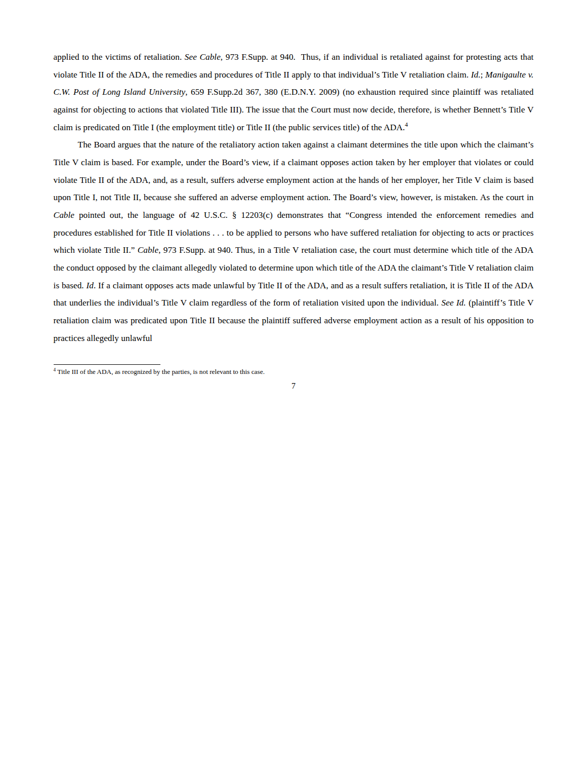applied to the victims of retaliation. See Cable, 973 F.Supp. at 940. Thus, if an individual is retaliated against for protesting acts that violate Title II of the ADA, the remedies and procedures of Title II apply to that individual’s Title V retaliation claim. Id.; Manigaulte v. C.W. Post of Long Island University, 659 F.Supp.2d 367, 380 (E.D.N.Y. 2009) (no exhaustion required since plaintiff was retaliated against for objecting to actions that violated Title III). The issue that the Court must now decide, therefore, is whether Bennett’s Title V claim is predicated on Title I (the employment title) or Title II (the public services title) of the ADA.4
The Board argues that the nature of the retaliatory action taken against a claimant determines the title upon which the claimant’s Title V claim is based. For example, under the Board’s view, if a claimant opposes action taken by her employer that violates or could violate Title II of the ADA, and, as a result, suffers adverse employment action at the hands of her employer, her Title V claim is based upon Title I, not Title II, because she suffered an adverse employment action. The Board’s view, however, is mistaken. As the court in Cable pointed out, the language of 42 U.S.C. § 12203(c) demonstrates that “Congress intended the enforcement remedies and procedures established for Title II violations . . . to be applied to persons who have suffered retaliation for objecting to acts or practices which violate Title II.” Cable, 973 F.Supp. at 940. Thus, in a Title V retaliation case, the court must determine which title of the ADA the conduct opposed by the claimant allegedly violated to determine upon which title of the ADA the claimant’s Title V retaliation claim is based. Id. If a claimant opposes acts made unlawful by Title II of the ADA, and as a result suffers retaliation, it is Title II of the ADA that underlies the individual’s Title V claim regardless of the form of retaliation visited upon the individual. See Id. (plaintiff’s Title V retaliation claim was predicated upon Title II because the plaintiff suffered adverse employment action as a result of his opposition to practices allegedly unlawful
4 Title III of the ADA, as recognized by the parties, is not relevant to this case.
7